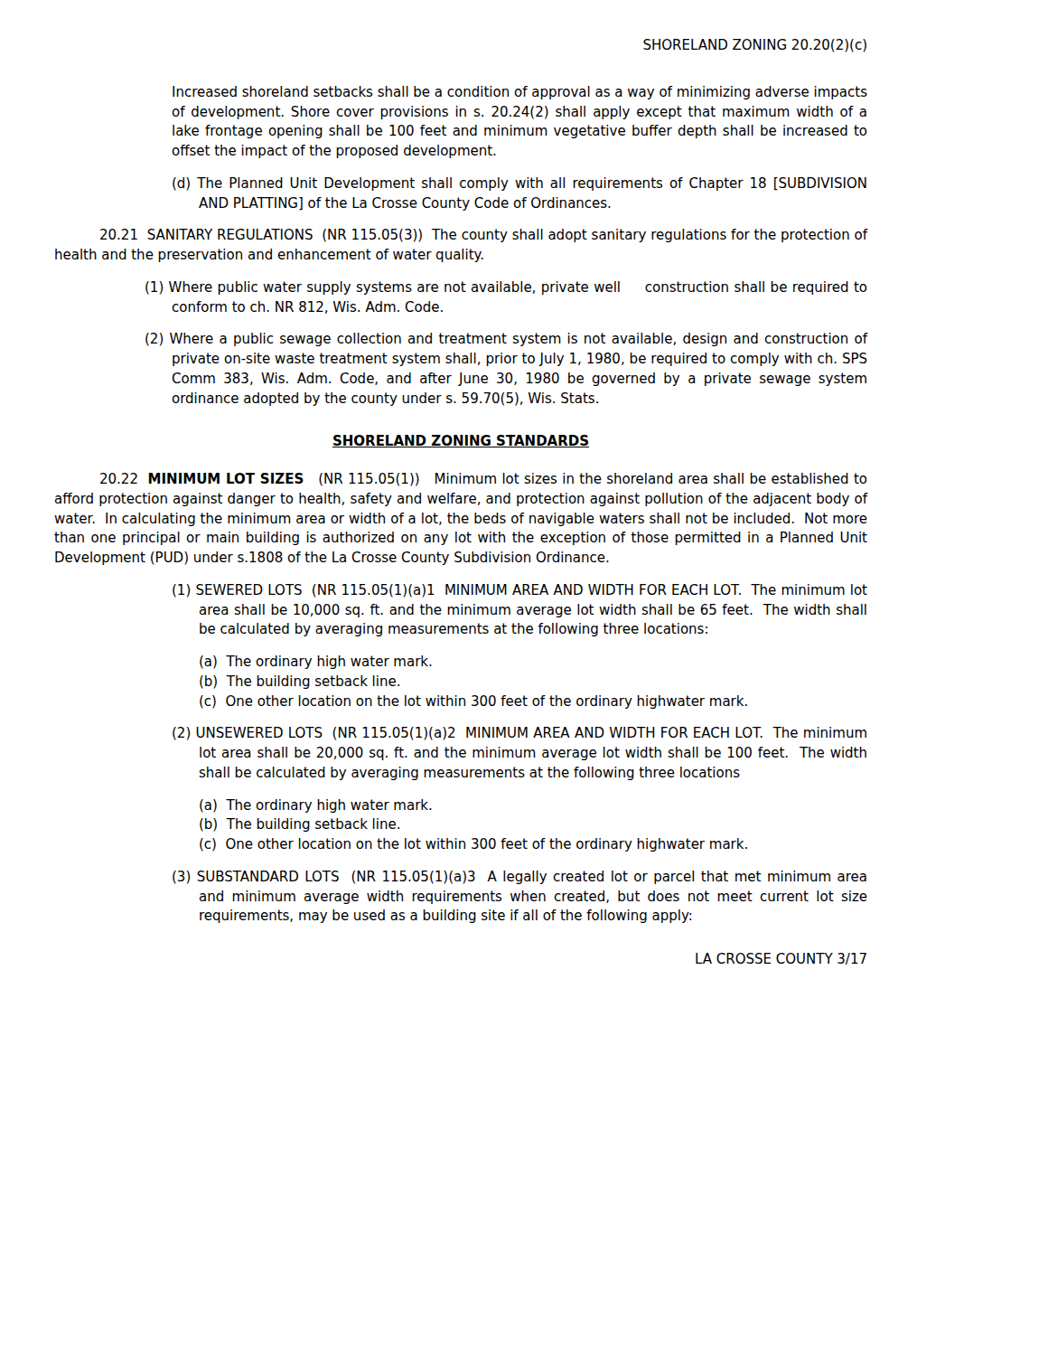SHORELAND ZONING 20.20(2)(c)
Increased shoreland setbacks shall be a condition of approval as a way of minimizing adverse impacts of development. Shore cover provisions in s. 20.24(2) shall apply except that maximum width of a lake frontage opening shall be 100 feet and minimum vegetative buffer depth shall be increased to offset the impact of the proposed development.
(d) The Planned Unit Development shall comply with all requirements of Chapter 18 [SUBDIVISION AND PLATTING] of the La Crosse County Code of Ordinances.
20.21 SANITARY REGULATIONS (NR 115.05(3)) The county shall adopt sanitary regulations for the protection of health and the preservation and enhancement of water quality.
(1) Where public water supply systems are not available, private well construction shall be required to conform to ch. NR 812, Wis. Adm. Code.
(2) Where a public sewage collection and treatment system is not available, design and construction of private on-site waste treatment system shall, prior to July 1, 1980, be required to comply with ch. SPS Comm 383, Wis. Adm. Code, and after June 30, 1980 be governed by a private sewage system ordinance adopted by the county under s. 59.70(5), Wis. Stats.
SHORELAND ZONING STANDARDS
20.22 MINIMUM LOT SIZES (NR 115.05(1)) Minimum lot sizes in the shoreland area shall be established to afford protection against danger to health, safety and welfare, and protection against pollution of the adjacent body of water. In calculating the minimum area or width of a lot, the beds of navigable waters shall not be included. Not more than one principal or main building is authorized on any lot with the exception of those permitted in a Planned Unit Development (PUD) under s.1808 of the La Crosse County Subdivision Ordinance.
(1) SEWERED LOTS (NR 115.05(1)(a)1 MINIMUM AREA AND WIDTH FOR EACH LOT. The minimum lot area shall be 10,000 sq. ft. and the minimum average lot width shall be 65 feet. The width shall be calculated by averaging measurements at the following three locations:
(a) The ordinary high water mark.
(b) The building setback line.
(c) One other location on the lot within 300 feet of the ordinary highwater mark.
(2) UNSEWERED LOTS (NR 115.05(1)(a)2 MINIMUM AREA AND WIDTH FOR EACH LOT. The minimum lot area shall be 20,000 sq. ft. and the minimum average lot width shall be 100 feet. The width shall be calculated by averaging measurements at the following three locations
(a) The ordinary high water mark.
(b) The building setback line.
(c) One other location on the lot within 300 feet of the ordinary highwater mark.
(3) SUBSTANDARD LOTS (NR 115.05(1)(a)3 A legally created lot or parcel that met minimum area and minimum average width requirements when created, but does not meet current lot size requirements, may be used as a building site if all of the following apply:
LA CROSSE COUNTY 3/17